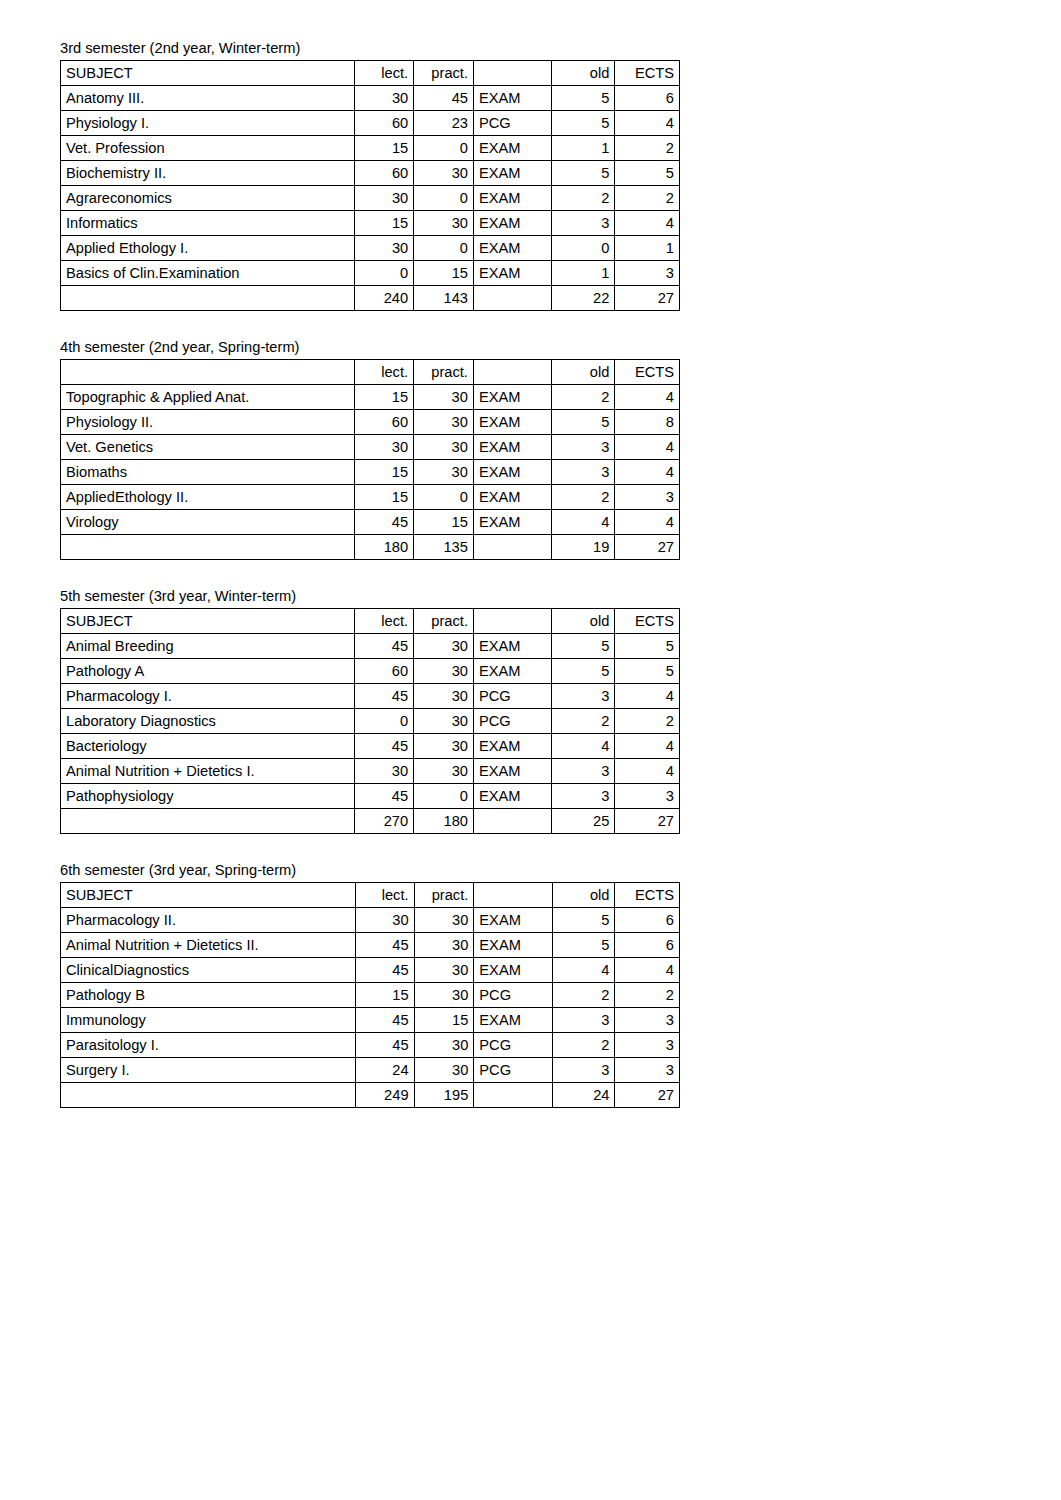3rd semester (2nd year, Winter-term)
| SUBJECT | lect. | pract. | | old | ECTS |
| Anatomy III. | 30 | 45 | EXAM | 5 | 6 |
| Physiology I. | 60 | 23 | PCG | 5 | 4 |
| Vet. Profession | 15 | 0 | EXAM | 1 | 2 |
| Biochemistry II. | 60 | 30 | EXAM | 5 | 5 |
| Agrareconomics | 30 | 0 | EXAM | 2 | 2 |
| Informatics | 15 | 30 | EXAM | 3 | 4 |
| Applied Ethology I. | 30 | 0 | EXAM | 0 | 1 |
| Basics of Clin.Examination | 0 | 15 | EXAM | 1 | 3 |
| | 240 | 143 | | 22 | 27 |
4th semester (2nd year, Spring-term)
| | lect. | pract. | | old | ECTS |
| Topographic & Applied Anat. | 15 | 30 | EXAM | 2 | 4 |
| Physiology II. | 60 | 30 | EXAM | 5 | 8 |
| Vet. Genetics | 30 | 30 | EXAM | 3 | 4 |
| Biomaths | 15 | 30 | EXAM | 3 | 4 |
| AppliedEthology II. | 15 | 0 | EXAM | 2 | 3 |
| Virology | 45 | 15 | EXAM | 4 | 4 |
| | 180 | 135 | | 19 | 27 |
5th semester (3rd year, Winter-term)
| SUBJECT | lect. | pract. | | old | ECTS |
| Animal Breeding | 45 | 30 | EXAM | 5 | 5 |
| Pathology A | 60 | 30 | EXAM | 5 | 5 |
| Pharmacology I. | 45 | 30 | PCG | 3 | 4 |
| Laboratory Diagnostics | 0 | 30 | PCG | 2 | 2 |
| Bacteriology | 45 | 30 | EXAM | 4 | 4 |
| Animal Nutrition + Dietetics I. | 30 | 30 | EXAM | 3 | 4 |
| Pathophysiology | 45 | 0 | EXAM | 3 | 3 |
| | 270 | 180 | | 25 | 27 |
6th semester (3rd year, Spring-term)
| SUBJECT | lect. | pract. | | old | ECTS |
| Pharmacology II. | 30 | 30 | EXAM | 5 | 6 |
| Animal Nutrition + Dietetics II. | 45 | 30 | EXAM | 5 | 6 |
| ClinicalDiagnostics | 45 | 30 | EXAM | 4 | 4 |
| Pathology B | 15 | 30 | PCG | 2 | 2 |
| Immunology | 45 | 15 | EXAM | 3 | 3 |
| Parasitology I. | 45 | 30 | PCG | 2 | 3 |
| Surgery I. | 24 | 30 | PCG | 3 | 3 |
| | 249 | 195 | | 24 | 27 |